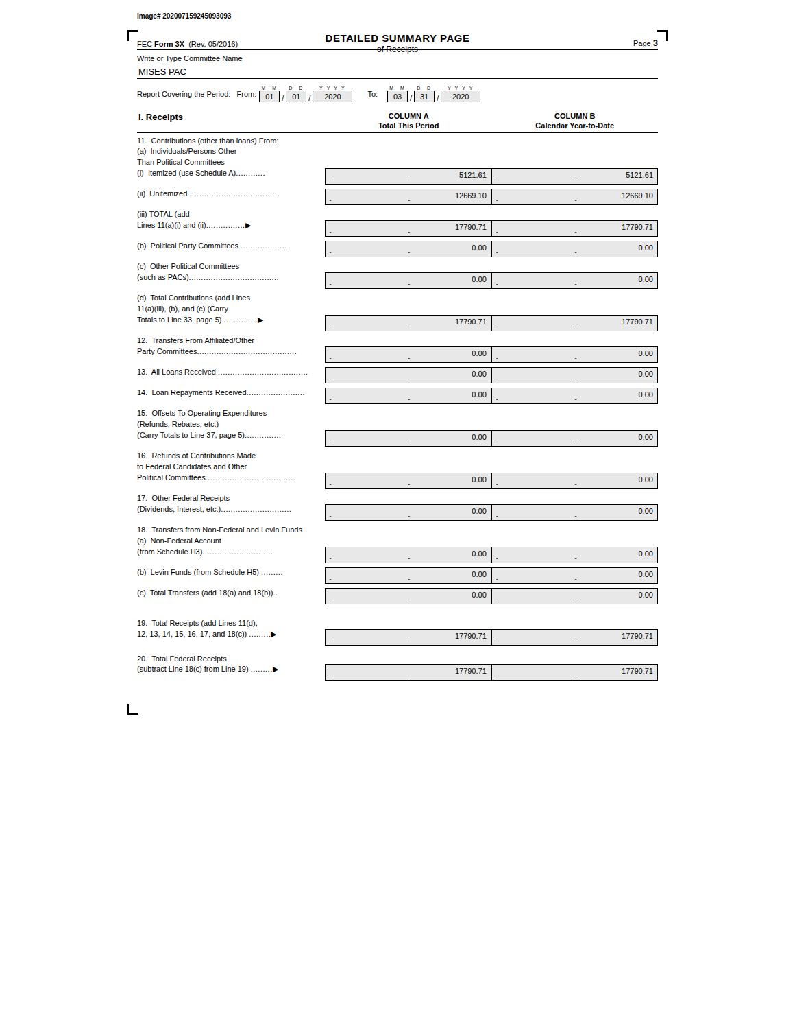Image# 202007159245093093
DETAILED SUMMARY PAGE
of Receipts
FEC Form 3X (Rev. 05/2016)
Page 3
Write or Type Committee Name
MISES PAC
Report Covering the Period: From:
M M
01
/
D D
01
/
Y Y Y Y
2020
To:
M M
03
/
D D
31
/
Y Y Y Y
2020
I. Receipts
COLUMN A
Total This Period
COLUMN B
Calendar Year-to-Date
| 11. Contributions (other than loans) From: | | |
| (a) Individuals/Persons Other | | |
| Than Political Committees | | |
| (i) Itemized (use Schedule A) ............ | 5121.61 - - | 5121.61 - - |
| (ii) Unitemized ..................................... | 12669.10 - - | 12669.10 - - |
| (iii) TOTAL (add | | |
| Lines 11(a)(i) and (ii) ................ ▶ | 17790.71 - - | 17790.71 - - |
| (b) Political Party Committees ................... | 0.00 - - | 0.00 - - |
| (c) Other Political Committees | | |
| (such as PACs) ..................................... | 0.00 - - | 0.00 - - |
| (d) Total Contributions (add Lines | | |
| 11(a)(iii), (b), and (c) (Carry | | |
| Totals to Line 33, page 5) .............. ▶ | 17790.71 - - | 17790.71 - - |
| 12. Transfers From Affiliated/Other | | |
| Party Committees ......................................... | 0.00 - - | 0.00 - - |
| 13. All Loans Received ..................................... | 0.00 - - | 0.00 - - |
| 14. Loan Repayments Received ........................ | 0.00 - - | 0.00 - - |
| 15. Offsets To Operating Expenditures | | |
| (Refunds, Rebates, etc.) | | |
| (Carry Totals to Line 37, page 5) ............... | 0.00 - - | 0.00 - - |
| 16. Refunds of Contributions Made | | |
| to Federal Candidates and Other | | |
| Political Committees ..................................... | 0.00 - - | 0.00 - - |
| 17. Other Federal Receipts | | |
| (Dividends, Interest, etc.) ............................. | 0.00 - - | 0.00 - - |
| 18. Transfers from Non-Federal and Levin Funds | | |
| (a) Non-Federal Account | | |
| (from Schedule H3) ............................. | 0.00 - - | 0.00 - - |
| (b) Levin Funds (from Schedule H5) ......... | 0.00 - - | 0.00 - - |
| (c) Total Transfers (add 18(a) and 18(b)) .. | 0.00 - - | 0.00 - - |
| 19. Total Receipts (add Lines 11(d), | | |
| 12, 13, 14, 15, 16, 17, and 18(c)) ......... ▶ | 17790.71 - - | 17790.71 - - |
| 20. Total Federal Receipts | | |
| (subtract Line 18(c) from Line 19) ......... ▶ | 17790.71 - - | 17790.71 - - |